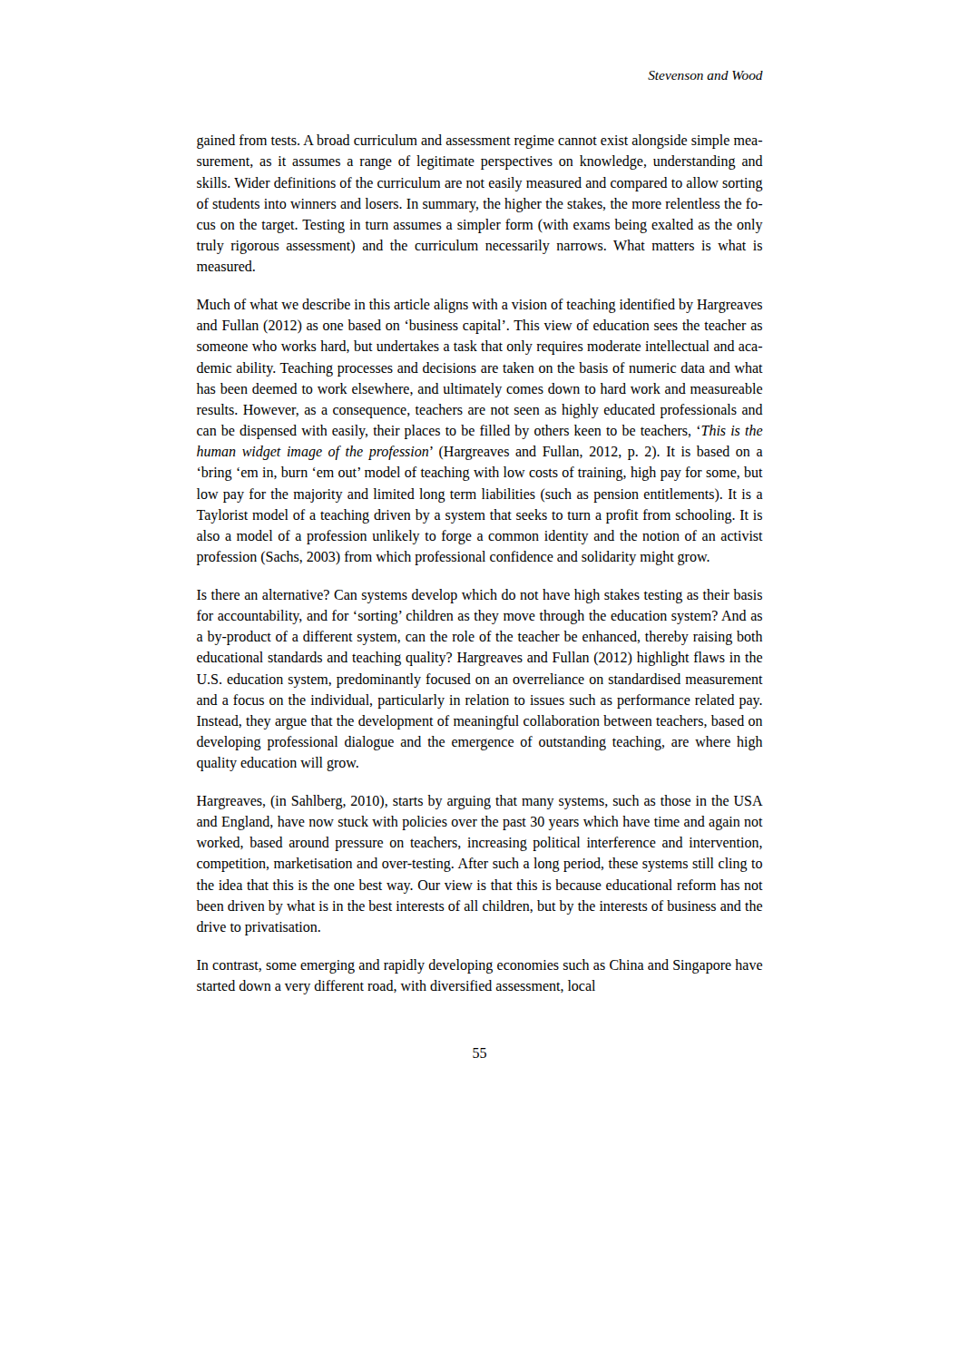Stevenson and Wood
gained from tests. A broad curriculum and assessment regime cannot exist alongside simple measurement, as it assumes a range of legitimate perspectives on knowledge, understanding and skills. Wider definitions of the curriculum are not easily measured and compared to allow sorting of students into winners and losers. In summary, the higher the stakes, the more relentless the focus on the target. Testing in turn assumes a simpler form (with exams being exalted as the only truly rigorous assessment) and the curriculum necessarily narrows. What matters is what is measured.
Much of what we describe in this article aligns with a vision of teaching identified by Hargreaves and Fullan (2012) as one based on ‘business capital’. This view of education sees the teacher as someone who works hard, but undertakes a task that only requires moderate intellectual and academic ability. Teaching processes and decisions are taken on the basis of numeric data and what has been deemed to work elsewhere, and ultimately comes down to hard work and measureable results. However, as a consequence, teachers are not seen as highly educated professionals and can be dispensed with easily, their places to be filled by others keen to be teachers, ‘This is the human widget image of the profession’ (Hargreaves and Fullan, 2012, p. 2). It is based on a ‘bring ‘em in, burn ‘em out’ model of teaching with low costs of training, high pay for some, but low pay for the majority and limited long term liabilities (such as pension entitlements). It is a Taylorist model of a teaching driven by a system that seeks to turn a profit from schooling. It is also a model of a profession unlikely to forge a common identity and the notion of an activist profession (Sachs, 2003) from which professional confidence and solidarity might grow.
Is there an alternative? Can systems develop which do not have high stakes testing as their basis for accountability, and for ‘sorting’ children as they move through the education system? And as a by-product of a different system, can the role of the teacher be enhanced, thereby raising both educational standards and teaching quality? Hargreaves and Fullan (2012) highlight flaws in the U.S. education system, predominantly focused on an overreliance on standardised measurement and a focus on the individual, particularly in relation to issues such as performance related pay. Instead, they argue that the development of meaningful collaboration between teachers, based on developing professional dialogue and the emergence of outstanding teaching, are where high quality education will grow.
Hargreaves, (in Sahlberg, 2010), starts by arguing that many systems, such as those in the USA and England, have now stuck with policies over the past 30 years which have time and again not worked, based around pressure on teachers, increasing political interference and intervention, competition, marketisation and over-testing. After such a long period, these systems still cling to the idea that this is the one best way. Our view is that this is because educational reform has not been driven by what is in the best interests of all children, but by the interests of business and the drive to privatisation.
In contrast, some emerging and rapidly developing economies such as China and Singapore have started down a very different road, with diversified assessment, local
55